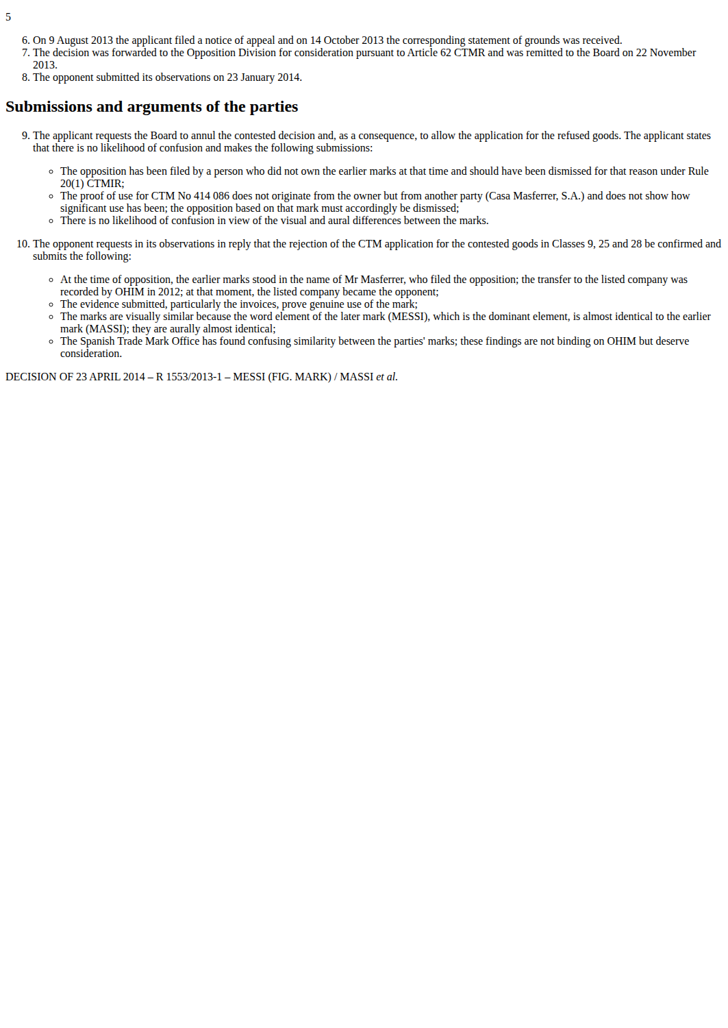5
On 9 August 2013 the applicant filed a notice of appeal and on 14 October 2013 the corresponding statement of grounds was received.
The decision was forwarded to the Opposition Division for consideration pursuant to Article 62 CTMR and was remitted to the Board on 22 November 2013.
The opponent submitted its observations on 23 January 2014.
Submissions and arguments of the parties
The applicant requests the Board to annul the contested decision and, as a consequence, to allow the application for the refused goods. The applicant states that there is no likelihood of confusion and makes the following submissions:
The opposition has been filed by a person who did not own the earlier marks at that time and should have been dismissed for that reason under Rule 20(1) CTMIR;
The proof of use for CTM No 414 086 does not originate from the owner but from another party (Casa Masferrer, S.A.) and does not show how significant use has been; the opposition based on that mark must accordingly be dismissed;
There is no likelihood of confusion in view of the visual and aural differences between the marks.
The opponent requests in its observations in reply that the rejection of the CTM application for the contested goods in Classes 9, 25 and 28 be confirmed and submits the following:
At the time of opposition, the earlier marks stood in the name of Mr Masferrer, who filed the opposition; the transfer to the listed company was recorded by OHIM in 2012; at that moment, the listed company became the opponent;
The evidence submitted, particularly the invoices, prove genuine use of the mark;
The marks are visually similar because the word element of the later mark (MESSI), which is the dominant element, is almost identical to the earlier mark (MASSI); they are aurally almost identical;
The Spanish Trade Mark Office has found confusing similarity between the parties' marks; these findings are not binding on OHIM but deserve consideration.
DECISION OF 23 APRIL 2014 – R 1553/2013-1 – MESSI (FIG. MARK) / MASSI et al.